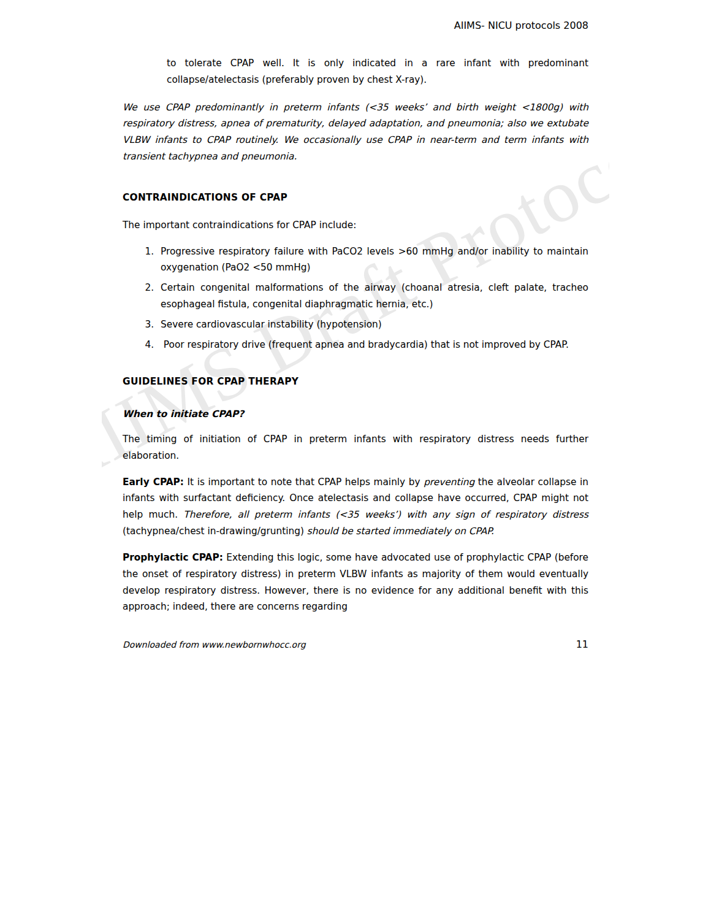AIIMS Draft Protocol
AIIMS- NICU protocols 2008
to tolerate CPAP well. It is only indicated in a rare infant with predominant collapse/atelectasis (preferably proven by chest X-ray).
We use CPAP predominantly in preterm infants (<35 weeks’ and birth weight <1800g) with respiratory distress, apnea of prematurity, delayed adaptation, and pneumonia; also we extubate VLBW infants to CPAP routinely. We occasionally use CPAP in near-term and term infants with transient tachypnea and pneumonia.
CONTRAINDICATIONS OF CPAP
The important contraindications for CPAP include:
Progressive respiratory failure with PaCO2 levels >60 mmHg and/or inability to maintain oxygenation (PaO2 <50 mmHg)
Certain congenital malformations of the airway (choanal atresia, cleft palate, tracheo esophageal fistula, congenital diaphragmatic hernia, etc.)
Severe cardiovascular instability (hypotension)
Poor respiratory drive (frequent apnea and bradycardia) that is not improved by CPAP.
GUIDELINES FOR CPAP THERAPY
When to initiate CPAP?
The timing of initiation of CPAP in preterm infants with respiratory distress needs further elaboration.
Early CPAP: It is important to note that CPAP helps mainly by preventing the alveolar collapse in infants with surfactant deficiency. Once atelectasis and collapse have occurred, CPAP might not help much. Therefore, all preterm infants (<35 weeks’) with any sign of respiratory distress (tachypnea/chest in-drawing/grunting) should be started immediately on CPAP.
Prophylactic CPAP: Extending this logic, some have advocated use of prophylactic CPAP (before the onset of respiratory distress) in preterm VLBW infants as majority of them would eventually develop respiratory distress. However, there is no evidence for any additional benefit with this approach; indeed, there are concerns regarding
Downloaded from www.newbornwhocc.org 11